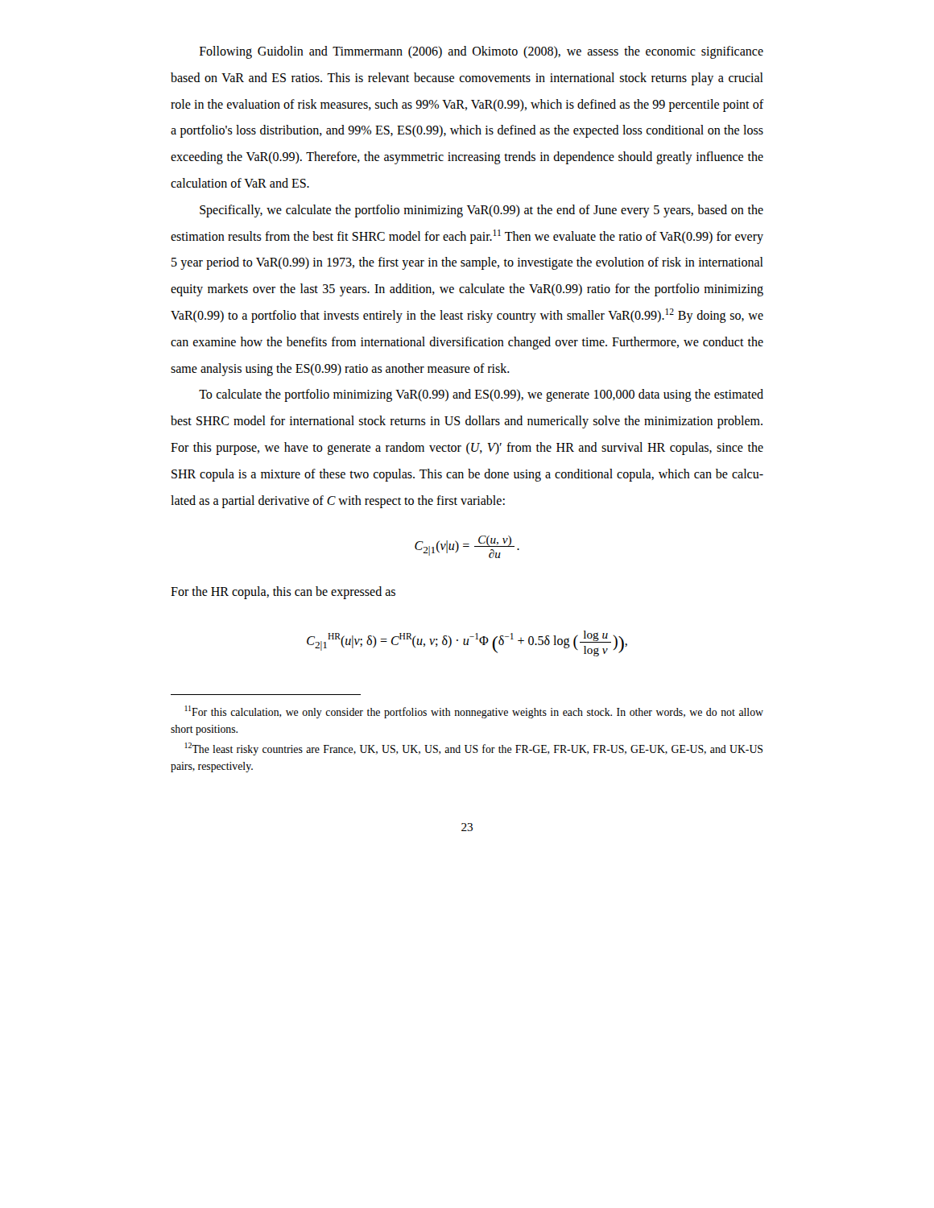Following Guidolin and Timmermann (2006) and Okimoto (2008), we assess the economic significance based on VaR and ES ratios. This is relevant because comovements in international stock returns play a crucial role in the evaluation of risk measures, such as 99% VaR, VaR(0.99), which is defined as the 99 percentile point of a portfolio's loss distribution, and 99% ES, ES(0.99), which is defined as the expected loss conditional on the loss exceeding the VaR(0.99). Therefore, the asymmetric increasing trends in dependence should greatly influence the calculation of VaR and ES.
Specifically, we calculate the portfolio minimizing VaR(0.99) at the end of June every 5 years, based on the estimation results from the best fit SHRC model for each pair.11 Then we evaluate the ratio of VaR(0.99) for every 5 year period to VaR(0.99) in 1973, the first year in the sample, to investigate the evolution of risk in international equity markets over the last 35 years. In addition, we calculate the VaR(0.99) ratio for the portfolio minimizing VaR(0.99) to a portfolio that invests entirely in the least risky country with smaller VaR(0.99).12 By doing so, we can examine how the benefits from international diversification changed over time. Furthermore, we conduct the same analysis using the ES(0.99) ratio as another measure of risk.
To calculate the portfolio minimizing VaR(0.99) and ES(0.99), we generate 100,000 data using the estimated best SHRC model for international stock returns in US dollars and numerically solve the minimization problem. For this purpose, we have to generate a random vector (U, V)′ from the HR and survival HR copulas, since the SHR copula is a mixture of these two copulas. This can be done using a conditional copula, which can be calculated as a partial derivative of C with respect to the first variable:
C2|1(v|u) = C(u, v)∂u.
For the HR copula, this can be expressed as
C2|1HR(u|v; δ) = CHR(u, v; δ) · u−1Φ (δ−1 + 0.5δ log (log u log v)),
11For this calculation, we only consider the portfolios with nonnegative weights in each stock. In other words, we do not allow short positions.
12The least risky countries are France, UK, US, UK, US, and US for the FR-GE, FR-UK, FR-US, GE-UK, GE-US, and UK-US pairs, respectively.
23